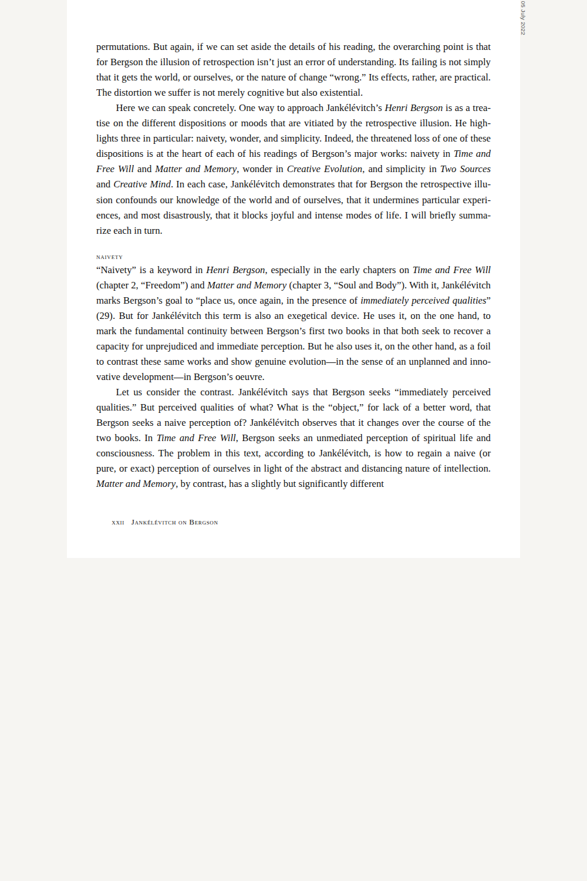Downloaded from http://read.dukeupress.edu/books/chapter-pdf/585431/9780822375333-xi.pdf by guest on 05 July 2022
permutations. But again, if we can set aside the details of his reading, the overarching point is that for Bergson the illusion of retrospection isn’t just an error of understanding. Its failing is not simply that it gets the world, or ourselves, or the nature of change “wrong.” Its effects, rather, are practical. The distortion we suffer is not merely cognitive but also existential.
Here we can speak concretely. One way to approach Jankélévitch’s Henri Bergson is as a treatise on the different dispositions or moods that are vitiated by the retrospective illusion. He highlights three in particular: naivety, wonder, and simplicity. Indeed, the threatened loss of one of these dispositions is at the heart of each of his readings of Bergson’s major works: naivety in Time and Free Will and Matter and Memory, wonder in Creative Evolution, and simplicity in Two Sources and Creative Mind. In each case, Jankélévitch demonstrates that for Bergson the retrospective illusion confounds our knowledge of the world and of ourselves, that it undermines particular experiences, and most disastrously, that it blocks joyful and intense modes of life. I will briefly summarize each in turn.
Naivety
“Naivety” is a keyword in Henri Bergson, especially in the early chapters on Time and Free Will (chapter 2, “Freedom”) and Matter and Memory (chapter 3, “Soul and Body”). With it, Jankélévitch marks Bergson’s goal to “place us, once again, in the presence of immediately perceived qualities” (29). But for Jankélévitch this term is also an exegetical device. He uses it, on the one hand, to mark the fundamental continuity between Bergson’s first two books in that both seek to recover a capacity for unprejudiced and immediate perception. But he also uses it, on the other hand, as a foil to contrast these same works and show genuine evolution—in the sense of an unplanned and innovative development—in Bergson’s oeuvre.
Let us consider the contrast. Jankélévitch says that Bergson seeks “immediately perceived qualities.” But perceived qualities of what? What is the “object,” for lack of a better word, that Bergson seeks a naive perception of? Jankélévitch observes that it changes over the course of the two books. In Time and Free Will, Bergson seeks an unmediated perception of spiritual life and consciousness. The problem in this text, according to Jankélévitch, is how to regain a naive (or pure, or exact) perception of ourselves in light of the abstract and distancing nature of intellection. Matter and Memory, by contrast, has a slightly but significantly different
xxii Jankélévitch on Bergson